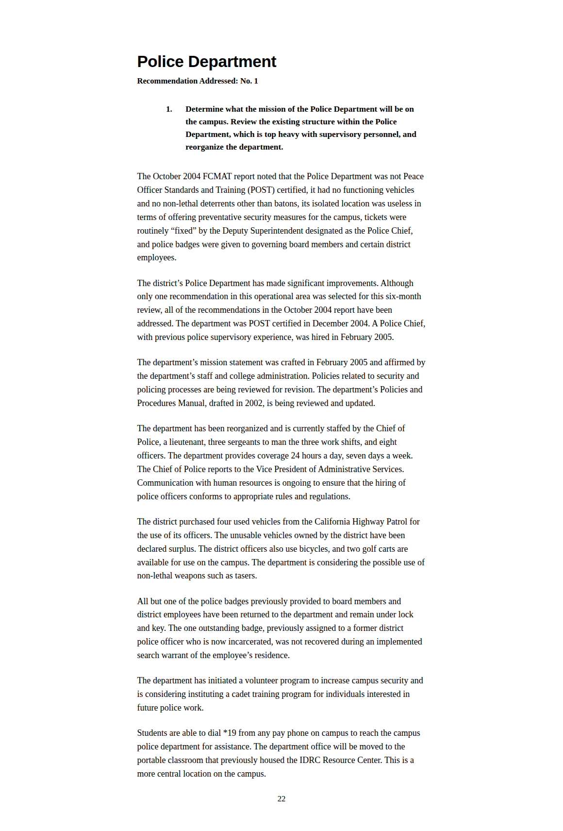Police Department
Recommendation Addressed: No. 1
1. Determine what the mission of the Police Department will be on the campus. Review the existing structure within the Police Department, which is top heavy with supervisory personnel, and reorganize the department.
The October 2004 FCMAT report noted that the Police Department was not Peace Officer Standards and Training (POST) certified, it had no functioning vehicles and no non-lethal deterrents other than batons, its isolated location was useless in terms of offering preventative security measures for the campus, tickets were routinely “fixed” by the Deputy Superintendent designated as the Police Chief, and police badges were given to governing board members and certain district employees.
The district’s Police Department has made significant improvements. Although only one recommendation in this operational area was selected for this six-month review, all of the recommendations in the October 2004 report have been addressed. The department was POST certified in December 2004. A Police Chief, with previous police supervisory experience, was hired in February 2005.
The department’s mission statement was crafted in February 2005 and affirmed by the department’s staff and college administration. Policies related to security and policing processes are being reviewed for revision. The department’s Policies and Procedures Manual, drafted in 2002, is being reviewed and updated.
The department has been reorganized and is currently staffed by the Chief of Police, a lieutenant, three sergeants to man the three work shifts, and eight officers. The department provides coverage 24 hours a day, seven days a week. The Chief of Police reports to the Vice President of Administrative Services. Communication with human resources is ongoing to ensure that the hiring of police officers conforms to appropriate rules and regulations.
The district purchased four used vehicles from the California Highway Patrol for the use of its officers. The unusable vehicles owned by the district have been declared surplus. The district officers also use bicycles, and two golf carts are available for use on the campus. The department is considering the possible use of non-lethal weapons such as tasers.
All but one of the police badges previously provided to board members and district employees have been returned to the department and remain under lock and key. The one outstanding badge, previously assigned to a former district police officer who is now incarcerated, was not recovered during an implemented search warrant of the employee’s residence.
The department has initiated a volunteer program to increase campus security and is considering instituting a cadet training program for individuals interested in future police work.
Students are able to dial *19 from any pay phone on campus to reach the campus police department for assistance. The department office will be moved to the portable classroom that previously housed the IDRC Resource Center. This is a more central location on the campus.
22